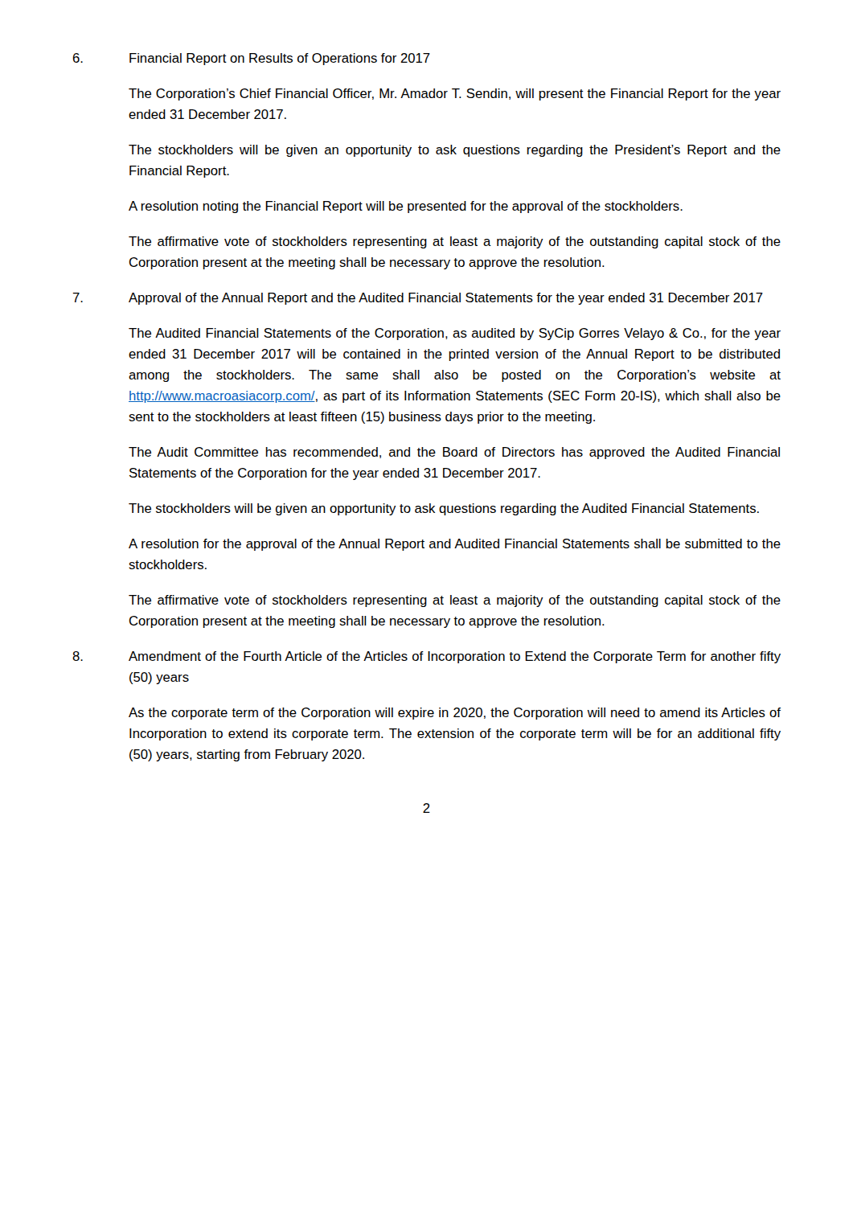6.
Financial Report on Results of Operations for 2017
The Corporation’s Chief Financial Officer, Mr. Amador T. Sendin, will present the Financial Report for the year ended 31 December 2017.
The stockholders will be given an opportunity to ask questions regarding the President’s Report and the Financial Report.
A resolution noting the Financial Report will be presented for the approval of the stockholders.
The affirmative vote of stockholders representing at least a majority of the outstanding capital stock of the Corporation present at the meeting shall be necessary to approve the resolution.
7.
Approval of the Annual Report and the Audited Financial Statements for the year ended 31 December 2017
The Audited Financial Statements of the Corporation, as audited by SyCip Gorres Velayo & Co., for the year ended 31 December 2017 will be contained in the printed version of the Annual Report to be distributed among the stockholders. The same shall also be posted on the Corporation’s website at http://www.macroasiacorp.com/, as part of its Information Statements (SEC Form 20-IS), which shall also be sent to the stockholders at least fifteen (15) business days prior to the meeting.
The Audit Committee has recommended, and the Board of Directors has approved the Audited Financial Statements of the Corporation for the year ended 31 December 2017.
The stockholders will be given an opportunity to ask questions regarding the Audited Financial Statements.
A resolution for the approval of the Annual Report and Audited Financial Statements shall be submitted to the stockholders.
The affirmative vote of stockholders representing at least a majority of the outstanding capital stock of the Corporation present at the meeting shall be necessary to approve the resolution.
8.
Amendment of the Fourth Article of the Articles of Incorporation to Extend the Corporate Term for another fifty (50) years
As the corporate term of the Corporation will expire in 2020, the Corporation will need to amend its Articles of Incorporation to extend its corporate term. The extension of the corporate term will be for an additional fifty (50) years, starting from February 2020.
2